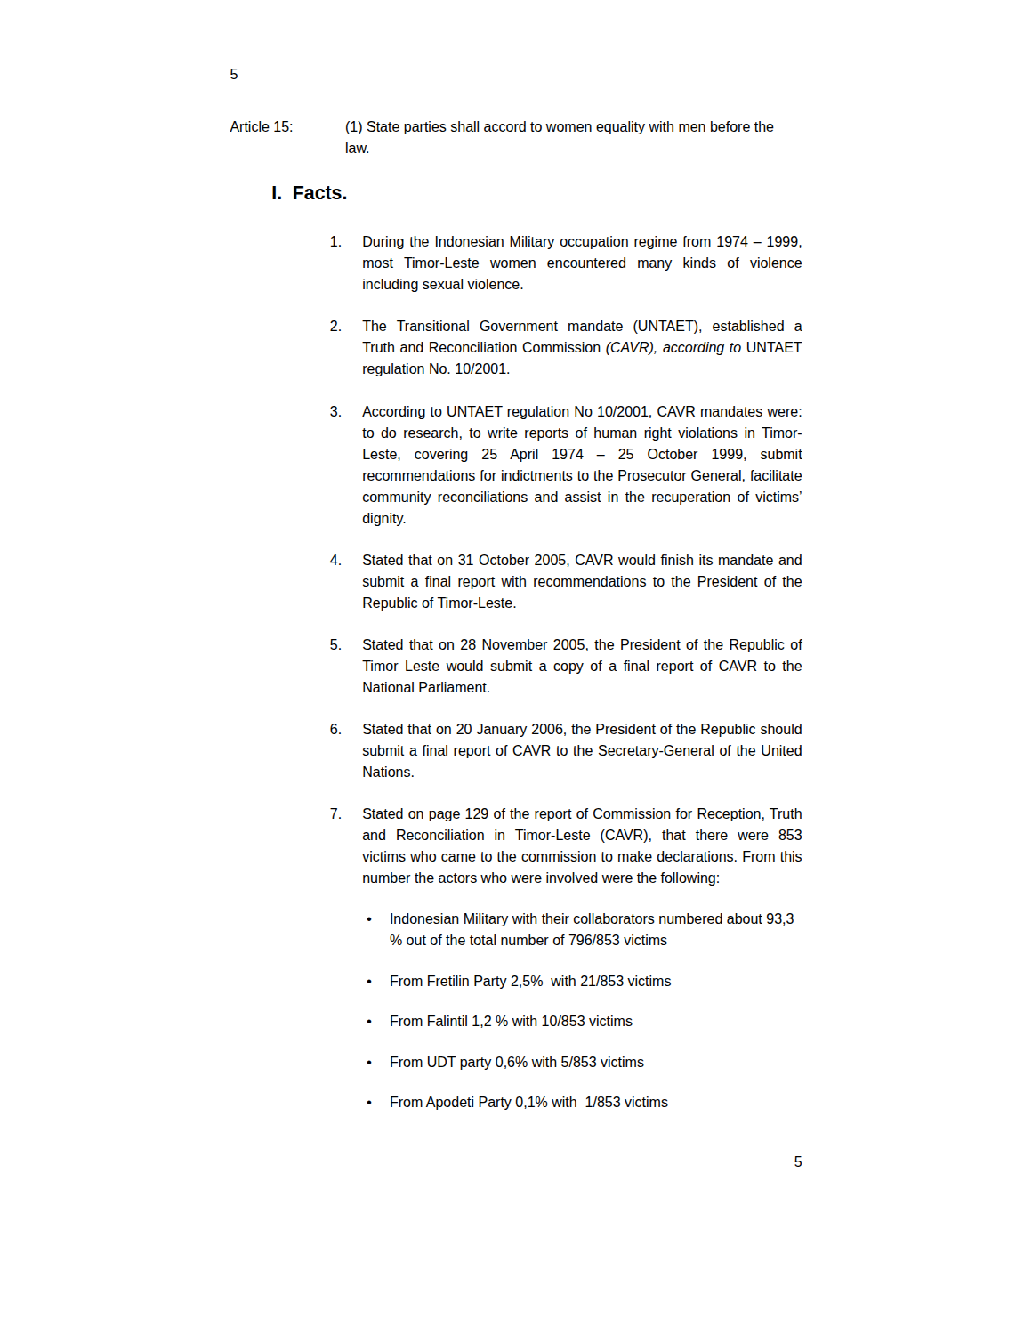5
Article 15:
(1) State parties shall accord to women equality with men before the law.
I. Facts.
During the Indonesian Military occupation regime from 1974 – 1999, most Timor-Leste women encountered many kinds of violence including sexual violence.
The Transitional Government mandate (UNTAET), established a Truth and Reconciliation Commission (CAVR), according to UNTAET regulation No. 10/2001.
According to UNTAET regulation No 10/2001, CAVR mandates were: to do research, to write reports of human right violations in Timor-Leste, covering 25 April 1974 – 25 October 1999, submit recommendations for indictments to the Prosecutor General, facilitate community reconciliations and assist in the recuperation of victims’ dignity.
Stated that on 31 October 2005, CAVR would finish its mandate and submit a final report with recommendations to the President of the Republic of Timor-Leste.
Stated that on 28 November 2005, the President of the Republic of Timor Leste would submit a copy of a final report of CAVR to the National Parliament.
Stated that on 20 January 2006, the President of the Republic should submit a final report of CAVR to the Secretary-General of the United Nations.
Stated on page 129 of the report of Commission for Reception, Truth and Reconciliation in Timor-Leste (CAVR), that there were 853 victims who came to the commission to make declarations. From this number the actors who were involved were the following:
Indonesian Military with their collaborators numbered about 93,3 % out of the total number of 796/853 victims
From Fretilin Party 2,5% with 21/853 victims
From Falintil 1,2 % with 10/853 victims
From UDT party 0,6% with 5/853 victims
From Apodeti Party 0,1% with 1/853 victims
5